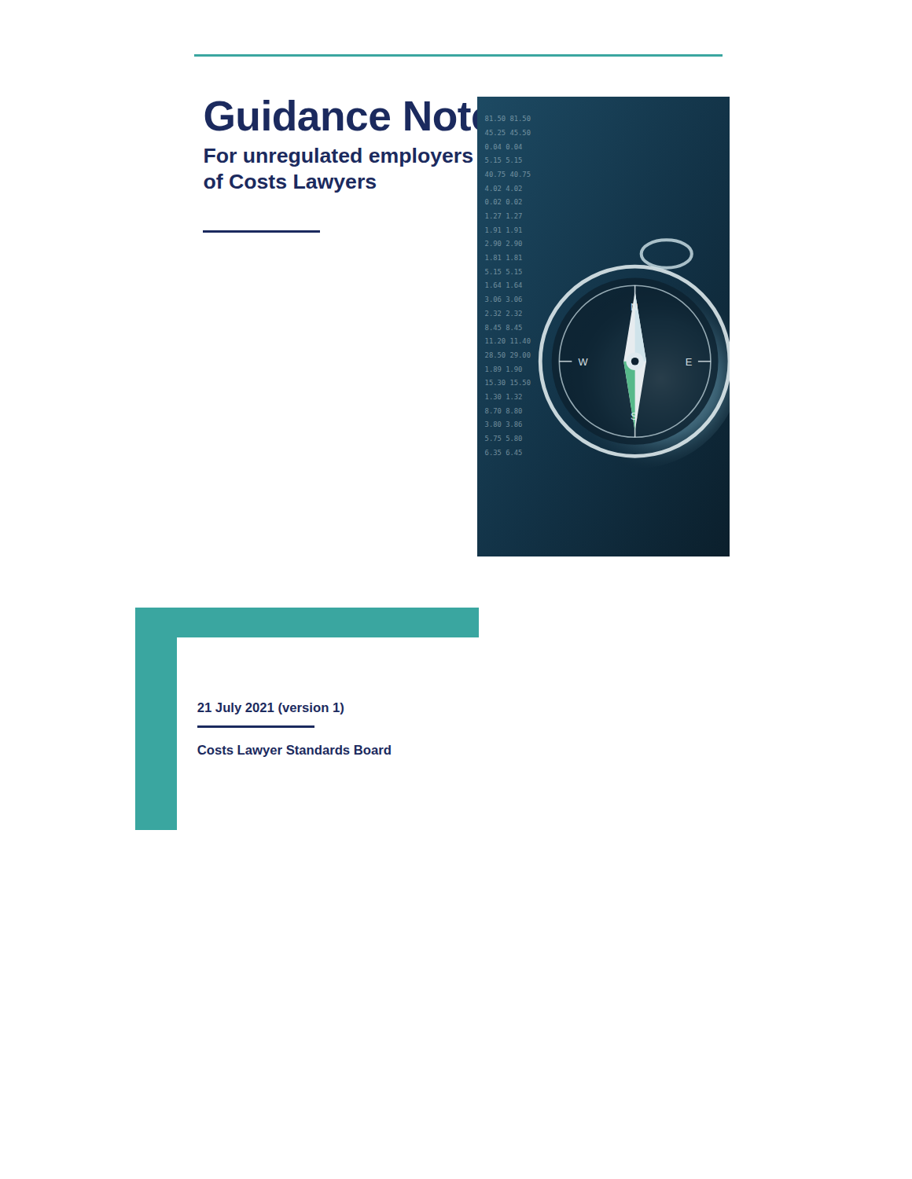Guidance Note
For unregulated employers of Costs Lawyers
21 July 2021 (version 1)
Costs Lawyer Standards Board
CLSB